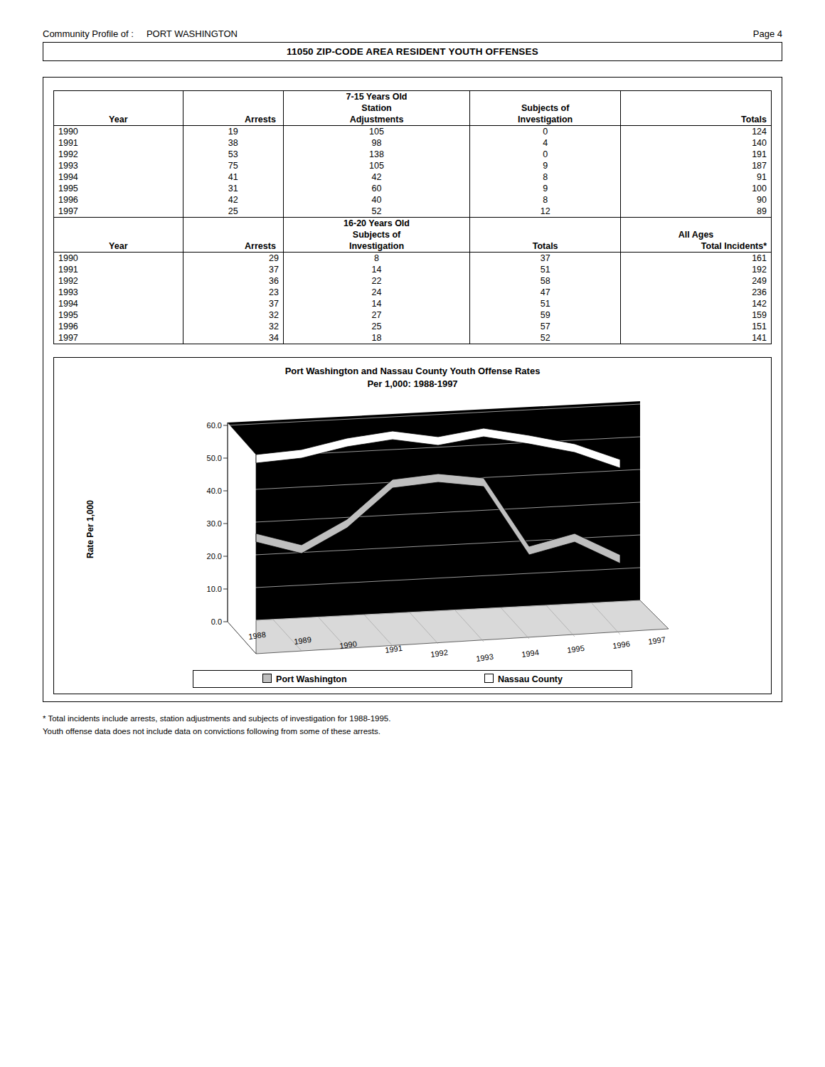Community Profile of : PORT WASHINGTON
Page 4
11050 ZIP-CODE AREA RESIDENT YOUTH OFFENSES
| | | 7-15 Years Old | | |
| --- | --- | --- | --- | --- |
| | | Station | Subjects of | |
| Year | Arrests | Adjustments | Investigation | Totals |
| 1990 | 19 | 105 | 0 | 124 |
| 1991 | 38 | 98 | 4 | 140 |
| 1992 | 53 | 138 | 0 | 191 |
| 1993 | 75 | 105 | 9 | 187 |
| 1994 | 41 | 42 | 8 | 91 |
| 1995 | 31 | 60 | 9 | 100 |
| 1996 | 42 | 40 | 8 | 90 |
| 1997 | 25 | 52 | 12 | 89 |
| | | 16-20 Years Old | | |
| --- | --- | --- | --- | --- |
| | | Subjects of | | All Ages |
| Year | Arrests | Investigation | Totals | Total Incidents* |
| 1990 | 29 | 8 | 37 | 161 |
| 1991 | 37 | 14 | 51 | 192 |
| 1992 | 36 | 22 | 58 | 249 |
| 1993 | 23 | 24 | 47 | 236 |
| 1994 | 37 | 14 | 51 | 142 |
| 1995 | 32 | 27 | 59 | 159 |
| 1996 | 32 | 25 | 57 | 151 |
| 1997 | 34 | 18 | 52 | 141 |
Port Washington and Nassau County Youth Offense Rates
Per 1,000: 1988-1997
Rate Per 1,000
0.0 10.0 20.0 30.0 40.0 50.0 60.0 1988 1989 1990 1991 1992 1993 1994 1995 1996 1997
Port Washington Nassau County
* Total incidents include arrests, station adjustments and subjects of investigation for 1988-1995.
Youth offense data does not include data on convictions following from some of these arrests.